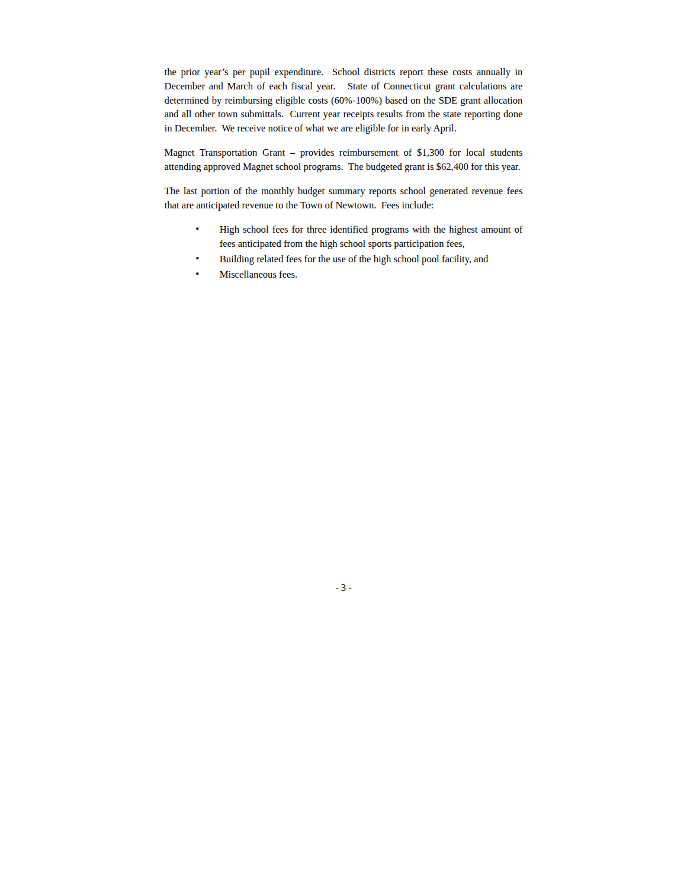the prior year’s per pupil expenditure. School districts report these costs annually in December and March of each fiscal year. State of Connecticut grant calculations are determined by reimbursing eligible costs (60%-100%) based on the SDE grant allocation and all other town submittals. Current year receipts results from the state reporting done in December. We receive notice of what we are eligible for in early April.
Magnet Transportation Grant – provides reimbursement of $1,300 for local students attending approved Magnet school programs. The budgeted grant is $62,400 for this year.
The last portion of the monthly budget summary reports school generated revenue fees that are anticipated revenue to the Town of Newtown. Fees include:
High school fees for three identified programs with the highest amount of fees anticipated from the high school sports participation fees,
Building related fees for the use of the high school pool facility, and
Miscellaneous fees.
- 3 -